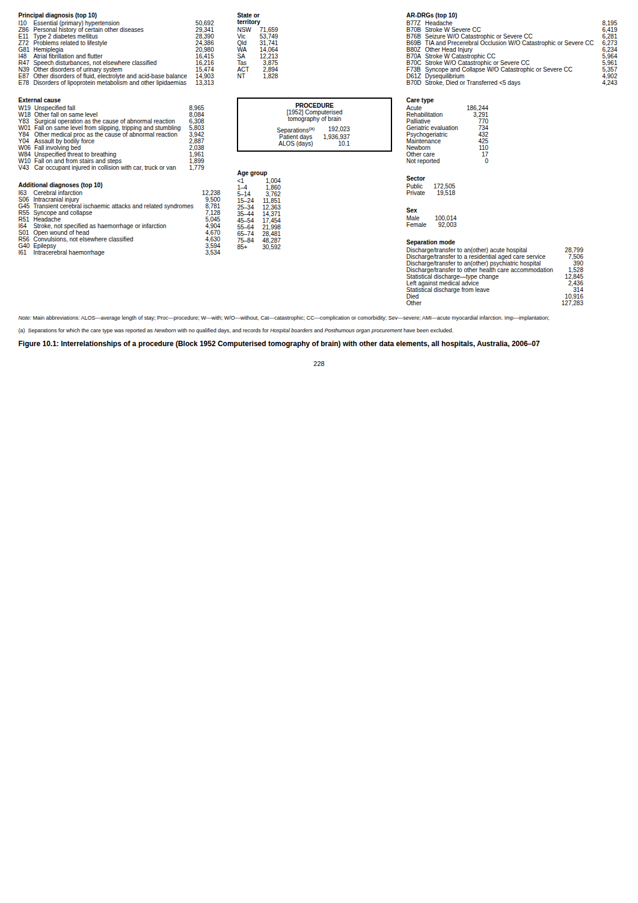Principal diagnosis (top 10)
| I10 | Essential (primary) hypertension | 50,692 |
| Z86 | Personal history of certain other diseases | 29,341 |
| E11 | Type 2 diabetes mellitus | 28,390 |
| Z72 | Problems related to lifestyle | 24,386 |
| G81 | Hemiplegia | 20,980 |
| I48 | Atrial fibrillation and flutter | 16,415 |
| R47 | Speech disturbances, not elsewhere classified | 16,216 |
| N39 | Other disorders of urinary system | 15,474 |
| E87 | Other disorders of fluid, electrolyte and acid-base balance | 14,903 |
| E78 | Disorders of lipoprotein metabolism and other lipidaemias | 13,313 |
External cause
| W19 | Unspecified fall | 8,965 |
| W18 | Other fall on same level | 8,084 |
| Y83 | Surgical operation as the cause of abnormal reaction | 6,308 |
| W01 | Fall on same level from slipping, tripping and stumbling | 5,803 |
| Y84 | Other medical proc as the cause of abnormal reaction | 3,942 |
| Y04 | Assault by bodily force | 2,887 |
| W06 | Fall involving bed | 2,038 |
| W84 | Unspecified threat to breathing | 1,961 |
| W10 | Fall on and from stairs and steps | 1,899 |
| V43 | Car occupant injured in collision with car, truck or van | 1,779 |
Additional diagnoses (top 10)
| I63 | Cerebral infarction | 12,238 |
| S06 | Intracranial injury | 9,500 |
| G45 | Transient cerebral ischaemic attacks and related syndromes | 8,781 |
| R55 | Syncope and collapse | 7,128 |
| R51 | Headache | 5,045 |
| I64 | Stroke, not specified as haemorrhage or infarction | 4,904 |
| S01 | Open wound of head | 4,670 |
| R56 | Convulsions, not elsewhere classified | 4,630 |
| G40 | Epilepsy | 3,594 |
| I61 | Intracerebral haemorrhage | 3,534 |
State or territory
| NSW | 71,659 |
| Vic | 53,749 |
| Qld | 31,741 |
| WA | 14,064 |
| SA | 12,213 |
| Tas | 3,875 |
| ACT | 2,894 |
| NT | 1,828 |
PROCEDURE
[1952] Computerised
tomography of brain
| Separations (a) | 192,023 |
| Patient days | 1,936,937 |
| ALOS (days) | 10.1 |
Age group
| <1 | 1,004 |
| 1–4 | 1,860 |
| 5–14 | 3,762 |
| 15–24 | 11,851 |
| 25–34 | 12,363 |
| 35–44 | 14,371 |
| 45–54 | 17,454 |
| 55–64 | 21,998 |
| 65–74 | 28,481 |
| 75–84 | 48,287 |
| 85+ | 30,592 |
AR-DRGs (top 10)
| B77Z | Headache | 8,195 |
| B70B | Stroke W Severe CC | 6,419 |
| B76B | Seizure W/O Catastrophic or Severe CC | 6,281 |
| B69B | TIA and Precerebral Occlusion W/O Catastrophic or Severe CC | 6,273 |
| B80Z | Other Head Injury | 6,234 |
| B70A | Stroke W Catastrophic CC | 5,964 |
| B70C | Stroke W/O Catastrophic or Severe CC | 5,961 |
| F73B | Syncope and Collapse W/O Catastrophic or Severe CC | 5,357 |
| D61Z | Dysequilibrium | 4,902 |
| B70D | Stroke, Died or Transferred <5 days | 4,243 |
Care type
| Acute | 186,244 |
| Rehabilitation | 3,291 |
| Palliative | 770 |
| Geriatric evaluation | 734 |
| Psychogeriatric | 432 |
| Maintenance | 425 |
| Newborn | 110 |
| Other care | 17 |
| Not reported | 0 |
Sector
| Public | 172,505 |
| Private | 19,518 |
Sex
| Male | 100,014 |
| Female | 92,003 |
Separation mode
| Discharge/transfer to an(other) acute hospital | 28,799 |
| Discharge/transfer to a residential aged care service | 7,506 |
| Discharge/transfer to an(other) psychiatric hospital | 390 |
| Discharge/transfer to other health care accommodation | 1,528 |
| Statistical discharge—type change | 12,845 |
| Left against medical advice | 2,436 |
| Statistical discharge from leave | 314 |
| Died | 10,916 |
| Other | 127,283 |
Note: Main abbreviations: ALOS—average length of stay; Proc—procedure; W—with; W/O—without, Cat—catastrophic; CC—complication or comorbidity; Sev—severe; AMI—acute myocardial infarction. Imp—implantation;
(a) Separations for which the care type was reported as Newborn with no qualified days, and records for Hospital boarders and Posthumous organ procurement have been excluded.
Figure 10.1: Interrelationships of a procedure (Block 1952 Computerised tomography of brain) with other data elements, all hospitals, Australia, 2006–07
228